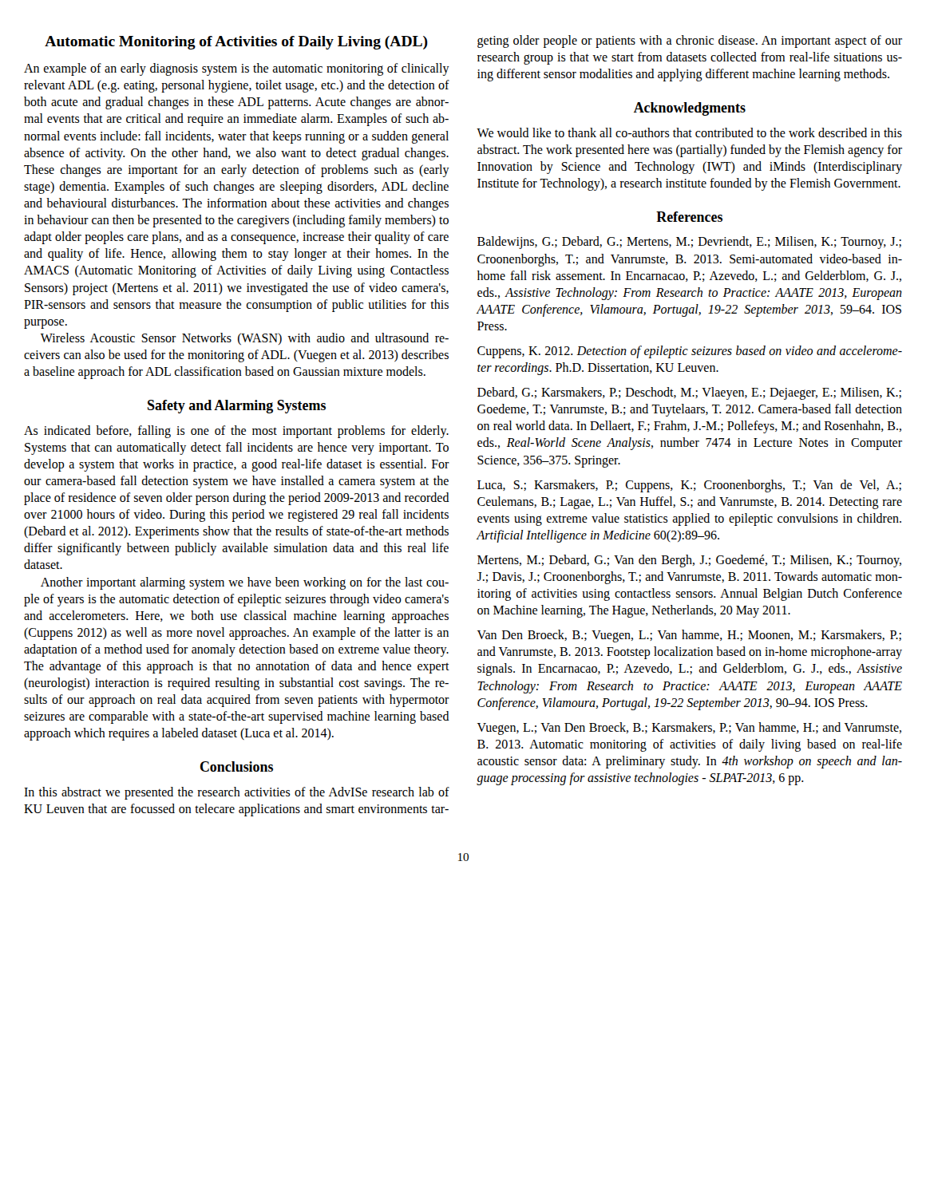Automatic Monitoring of Activities of Daily Living (ADL)
An example of an early diagnosis system is the automatic monitoring of clinically relevant ADL (e.g. eating, personal hygiene, toilet usage, etc.) and the detection of both acute and gradual changes in these ADL patterns. Acute changes are abnormal events that are critical and require an immediate alarm. Examples of such abnormal events include: fall incidents, water that keeps running or a sudden general absence of activity. On the other hand, we also want to detect gradual changes. These changes are important for an early detection of problems such as (early stage) dementia. Examples of such changes are sleeping disorders, ADL decline and behavioural disturbances. The information about these activities and changes in behaviour can then be presented to the caregivers (including family members) to adapt older peoples care plans, and as a consequence, increase their quality of care and quality of life. Hence, allowing them to stay longer at their homes. In the AMACS (Automatic Monitoring of Activities of daily Living using Contactless Sensors) project (Mertens et al. 2011) we investigated the use of video camera's, PIR-sensors and sensors that measure the consumption of public utilities for this purpose.
Wireless Acoustic Sensor Networks (WASN) with audio and ultrasound receivers can also be used for the monitoring of ADL. (Vuegen et al. 2013) describes a baseline approach for ADL classification based on Gaussian mixture models.
Safety and Alarming Systems
As indicated before, falling is one of the most important problems for elderly. Systems that can automatically detect fall incidents are hence very important. To develop a system that works in practice, a good real-life dataset is essential. For our camera-based fall detection system we have installed a camera system at the place of residence of seven older person during the period 2009-2013 and recorded over 21000 hours of video. During this period we registered 29 real fall incidents (Debard et al. 2012). Experiments show that the results of state-of-the-art methods differ significantly between publicly available simulation data and this real life dataset.
Another important alarming system we have been working on for the last couple of years is the automatic detection of epileptic seizures through video camera's and accelerometers. Here, we both use classical machine learning approaches (Cuppens 2012) as well as more novel approaches. An example of the latter is an adaptation of a method used for anomaly detection based on extreme value theory. The advantage of this approach is that no annotation of data and hence expert (neurologist) interaction is required resulting in substantial cost savings. The results of our approach on real data acquired from seven patients with hypermotor seizures are comparable with a state-of-the-art supervised machine learning based approach which requires a labeled dataset (Luca et al. 2014).
Conclusions
In this abstract we presented the research activities of the AdvISe research lab of KU Leuven that are focussed on telecare applications and smart environments targeting older people or patients with a chronic disease. An important aspect of our research group is that we start from datasets collected from real-life situations using different sensor modalities and applying different machine learning methods.
Acknowledgments
We would like to thank all co-authors that contributed to the work described in this abstract. The work presented here was (partially) funded by the Flemish agency for Innovation by Science and Technology (IWT) and iMinds (Interdisciplinary Institute for Technology), a research institute founded by the Flemish Government.
References
Baldewijns, G.; Debard, G.; Mertens, M.; Devriendt, E.; Milisen, K.; Tournoy, J.; Croonenborghs, T.; and Vanrumste, B. 2013. Semi-automated video-based in-home fall risk assement. In Encarnacao, P.; Azevedo, L.; and Gelderblom, G. J., eds., Assistive Technology: From Research to Practice: AAATE 2013, European AAATE Conference, Vilamoura, Portugal, 19-22 September 2013, 59–64. IOS Press.
Cuppens, K. 2012. Detection of epileptic seizures based on video and accelerometer recordings. Ph.D. Dissertation, KU Leuven.
Debard, G.; Karsmakers, P.; Deschodt, M.; Vlaeyen, E.; Dejaeger, E.; Milisen, K.; Goedeme, T.; Vanrumste, B.; and Tuytelaars, T. 2012. Camera-based fall detection on real world data. In Dellaert, F.; Frahm, J.-M.; Pollefeys, M.; and Rosenhahn, B., eds., Real-World Scene Analysis, number 7474 in Lecture Notes in Computer Science, 356–375. Springer.
Luca, S.; Karsmakers, P.; Cuppens, K.; Croonenborghs, T.; Van de Vel, A.; Ceulemans, B.; Lagae, L.; Van Huffel, S.; and Vanrumste, B. 2014. Detecting rare events using extreme value statistics applied to epileptic convulsions in children. Artificial Intelligence in Medicine 60(2):89–96.
Mertens, M.; Debard, G.; Van den Bergh, J.; Goedemé, T.; Milisen, K.; Tournoy, J.; Davis, J.; Croonenborghs, T.; and Vanrumste, B. 2011. Towards automatic monitoring of activities using contactless sensors. Annual Belgian Dutch Conference on Machine learning, The Hague, Netherlands, 20 May 2011.
Van Den Broeck, B.; Vuegen, L.; Van hamme, H.; Moonen, M.; Karsmakers, P.; and Vanrumste, B. 2013. Footstep localization based on in-home microphone-array signals. In Encarnacao, P.; Azevedo, L.; and Gelderblom, G. J., eds., Assistive Technology: From Research to Practice: AAATE 2013, European AAATE Conference, Vilamoura, Portugal, 19-22 September 2013, 90–94. IOS Press.
Vuegen, L.; Van Den Broeck, B.; Karsmakers, P.; Van hamme, H.; and Vanrumste, B. 2013. Automatic monitoring of activities of daily living based on real-life acoustic sensor data: A preliminary study. In 4th workshop on speech and language processing for assistive technologies - SLPAT-2013, 6 pp.
10